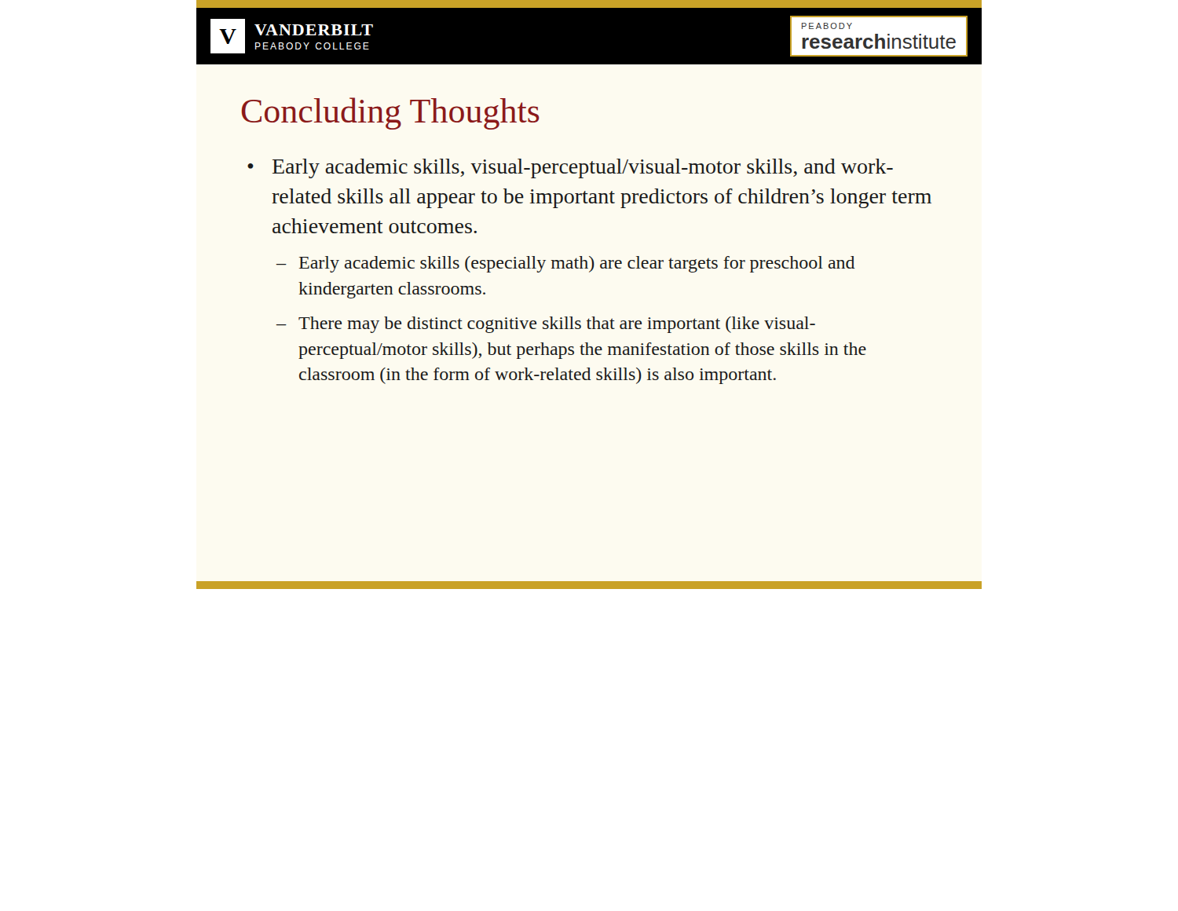V
VANDERBILT
PEABODY COLLEGE
PEABODY researchinstitute
Concluding Thoughts
Early academic skills, visual-perceptual/visual-motor skills, and work-related skills all appear to be important predictors of children’s longer term achievement outcomes.
Early academic skills (especially math) are clear targets for preschool and kindergarten classrooms.
There may be distinct cognitive skills that are important (like visual-perceptual/motor skills), but perhaps the manifestation of those skills in the classroom (in the form of work-related skills) is also important.